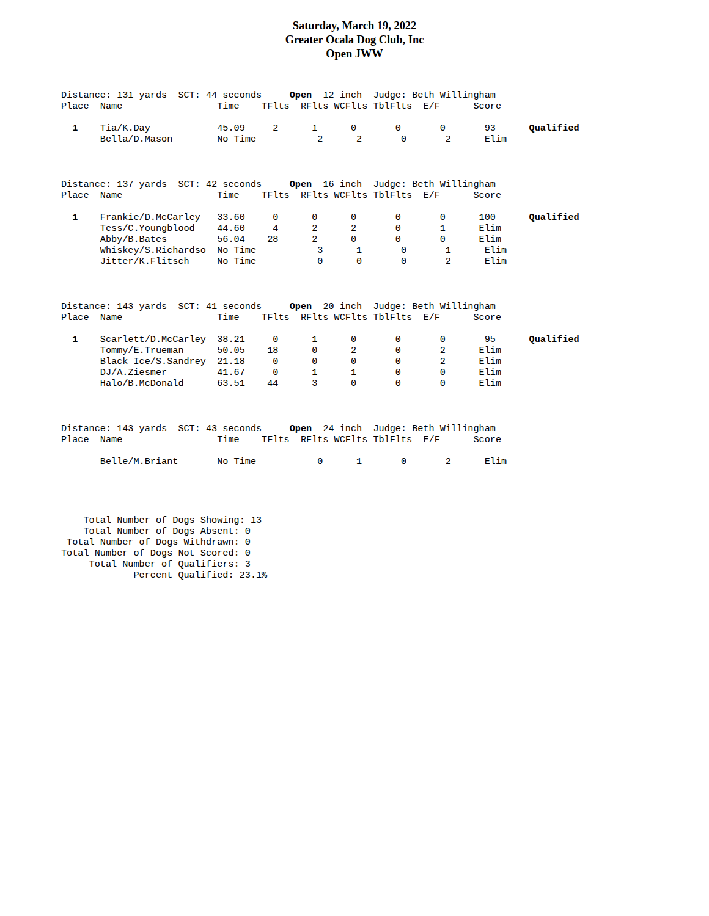Saturday, March 19, 2022
Greater Ocala Dog Club, Inc
Open JWW
Distance: 131 yards  SCT: 44 seconds     Open  12 inch  Judge: Beth Willingham
Place  Name                 Time    TFlts  RFlts WCFlts TblFlts  E/F      Score

  1    Tia/K.Day            45.09     2      1      0       0       0       93      Qualified
       Bella/D.Mason        No Time           2      2       0       2      Elim
Distance: 137 yards  SCT: 42 seconds     Open  16 inch  Judge: Beth Willingham
Place  Name                 Time    TFlts  RFlts WCFlts TblFlts  E/F      Score

  1    Frankie/D.McCarley   33.60     0      0      0       0       0      100      Qualified
       Tess/C.Youngblood    44.60     4      2      2       0       1      Elim
       Abby/B.Bates         56.04    28      2      0       0       0      Elim
       Whiskey/S.Richardso  No Time           3      1       0       1      Elim
       Jitter/K.Flitsch     No Time           0      0       0       2      Elim
Distance: 143 yards  SCT: 41 seconds     Open  20 inch  Judge: Beth Willingham
Place  Name                 Time    TFlts  RFlts WCFlts TblFlts  E/F      Score

  1    Scarlett/D.McCarley  38.21     0      1      0       0       0       95      Qualified
       Tommy/E.Trueman      50.05    18      0      2       0       2      Elim
       Black Ice/S.Sandrey  21.18     0      0      0       0       2      Elim
       DJ/A.Ziesmer         41.67     0      1      1       0       0      Elim
       Halo/B.McDonald      63.51    44      3      0       0       0      Elim
Distance: 143 yards  SCT: 43 seconds     Open  24 inch  Judge: Beth Willingham
Place  Name                 Time    TFlts  RFlts WCFlts TblFlts  E/F      Score

       Belle/M.Briant       No Time           0      1       0       2      Elim
Total Number of Dogs Showing: 13 Total Number of Dogs Absent: 0 Total Number of Dogs Withdrawn: 0 Total Number of Dogs Not Scored: 0 Total Number of Qualifiers: 3 Percent Qualified: 23.1%